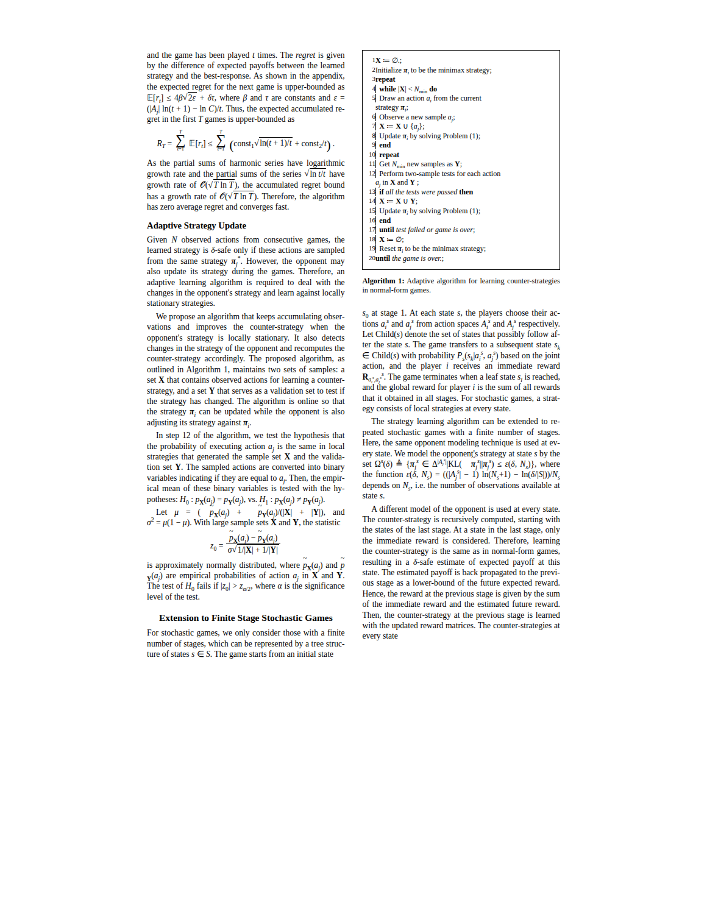and the game has been played t times. The regret is given by the difference of expected payoffs between the learned strategy and the best-response. As shown in the appendix, the expected regret for the next game is upper-bounded as 𝔼[rt] ≤ 4β 2ε + δτ, where β and τ are constants and ε = (|Aj| ln(t + 1) − ln C)/t. Thus, the expected accumulated regret in the first T games is upper-bounded as
RT = T∑t=1 𝔼[rt] ≤ T∑t=1 (const1ln(t + 1)/t + const2/t) .
As the partial sums of harmonic series have logarithmic growth rate and the partial sums of the series ln t/t have growth rate of 𝒪(T ln T), the accumulated regret bound has a growth rate of 𝒪(T ln T). Therefore, the algorithm has zero average regret and converges fast.
Adaptive Strategy Update
Given N observed actions from consecutive games, the learned strategy is δ-safe only if these actions are sampled from the same strategy πj*. However, the opponent may also update its strategy during the games. Therefore, an adaptive learning algorithm is required to deal with the changes in the opponent's strategy and learn against locally stationary strategies.
We propose an algorithm that keeps accumulating observations and improves the counter-strategy when the opponent's strategy is locally stationary. It also detects changes in the strategy of the opponent and recomputes the counter-strategy accordingly. The proposed algorithm, as outlined in Algorithm 1, maintains two sets of samples: a set X that contains observed actions for learning a counter-strategy, and a set Y that serves as a validation set to test if the strategy has changed. The algorithm is online so that the strategy πi can be updated while the opponent is also adjusting its strategy against πi.
In step 12 of the algorithm, we test the hypothesis that the probability of executing action aj is the same in local strategies that generated the sample set X and the validation set Y. The sampled actions are converted into binary variables indicating if they are equal to aj. Then, the empirical mean of these binary variables is tested with the hypotheses: H0 : pX(aj) = pY(aj), vs. H1 : pX(aj) ≠ pY(aj).
Let μ = (pX(aj) + pY(aj)/(|X| + |Y|), and σ2 = μ(1 − μ). With large sample sets X and Y, the statistic
z0 = pX(aj) − pY(aj) σ 1/|X| + 1/|Y|
is approximately normally distributed, where pX(aj) and pY(aj) are empirical probabilities of action aj in X and Y. The test of H0 fails if |z0| > zα/2, where α is the significance level of the test.
Extension to Finite Stage Stochastic Games
For stochastic games, we only consider those with a finite number of stages, which can be represented by a tree structure of states s ∈ S. The game starts from an initial state
| 1 | X ≔ ∅.; |
| 2 | Initialize π i to be the minimax strategy; |
| 3 | repeat |
| 4 | while / X / < N min do |
| 5 | Draw an action a i from the current strategy π i ; |
| 6 | Observe a new sample a j ; |
| 7 | X ≔ X ∪ { a j }; |
| 8 | Update π i by solving Problem (1); |
| 9 | end |
| 10 | repeat |
| 11 | Get N min new samples as Y ; |
| 12 | Perform two-sample tests for each action a j in X and Y ; |
| 13 | if all the tests were passed then |
| 14 | X ≔ X ∪ Y ; |
| 15 | Update π i by solving Problem (1); |
| 16 | end |
| 17 | until test failed or game is over ; |
| 18 | X ≔ ∅; |
| 19 | Reset π i to be the minimax strategy; |
| 20 | until the game is over. ; |
Algorithm 1: Adaptive algorithm for learning counter-strategies in normal-form games.
s0 at stage 1. At each state s, the players choose their actions ais and ajs from action spaces Ais and Ajs respectively. Let Child(s) denote the set of states that possibly follow after the state s. The game transfers to a subsequent state sk ∈ Child(s) with probability Ps(sk|ais, ajs) based on the joint action, and the player i receives an immediate reward Rais,ajss. The game terminates when a leaf state sl is reached, and the global reward for player i is the sum of all rewards that it obtained in all stages. For stochastic games, a strategy consists of local strategies at every state.
The strategy learning algorithm can be extended to repeated stochastic games with a finite number of stages. Here, the same opponent modeling technique is used at every state. We model the opponent's strategy at state s by the set Ωs(δ) ≜ {πjs ∈ Δ|Ajs||KL(πjs||πjs) ≤ ε(δ, Ns)}, where the function ε(δ, Ns) = ((|Ajs| − 1) ln(Ns+1) − ln(δ/|S|))/Ns depends on Ns, i.e. the number of observations available at state s.
A different model of the opponent is used at every state. The counter-strategy is recursively computed, starting with the states of the last stage. At a state in the last stage, only the immediate reward is considered. Therefore, learning the counter-strategy is the same as in normal-form games, resulting in a δ-safe estimate of expected payoff at this state. The estimated payoff is back propagated to the previous stage as a lower-bound of the future expected reward. Hence, the reward at the previous stage is given by the sum of the immediate reward and the estimated future reward. Then, the counter-strategy at the previous stage is learned with the updated reward matrices. The counter-strategies at every state